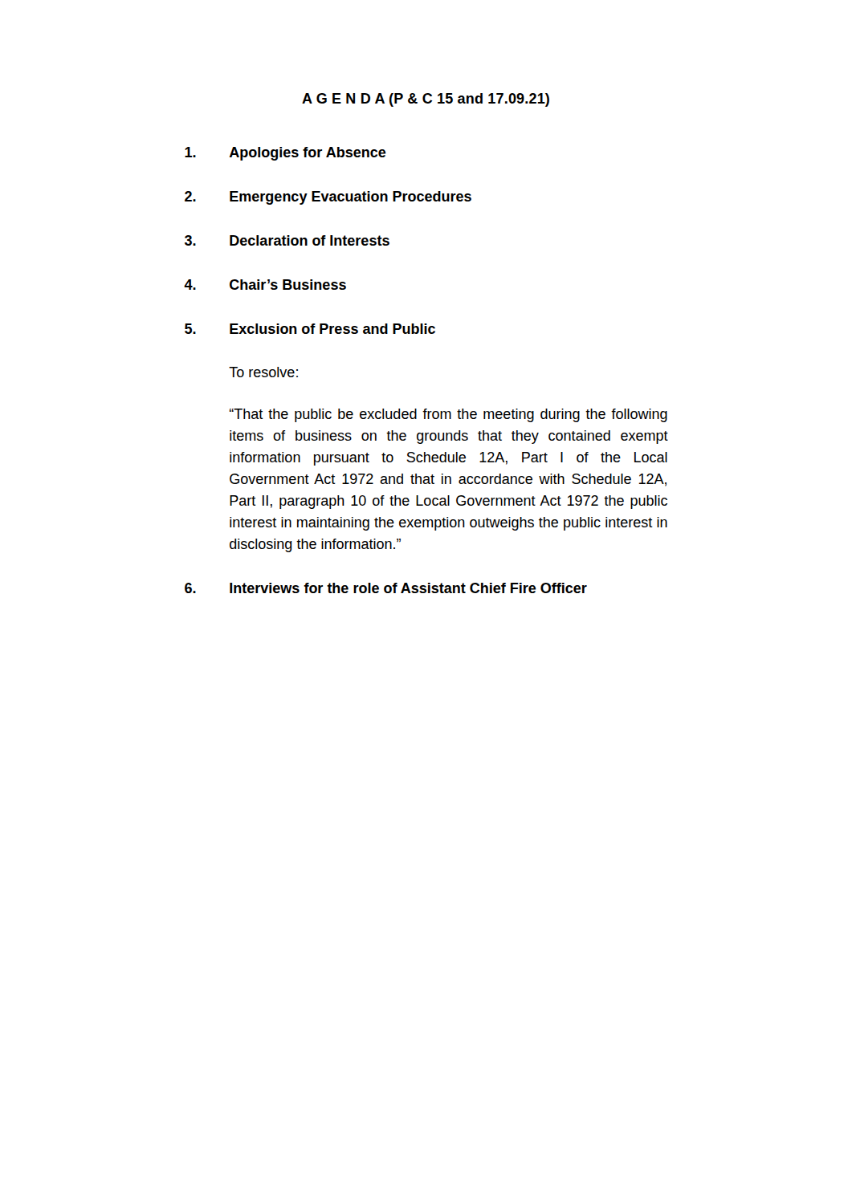A G E N D A (P & C 15 and 17.09.21)
1. Apologies for Absence
2. Emergency Evacuation Procedures
3. Declaration of Interests
4. Chair’s Business
5. Exclusion of Press and Public
To resolve:
“That the public be excluded from the meeting during the following items of business on the grounds that they contained exempt information pursuant to Schedule 12A, Part I of the Local Government Act 1972 and that in accordance with Schedule 12A, Part II, paragraph 10 of the Local Government Act 1972 the public interest in maintaining the exemption outweighs the public interest in disclosing the information.”
6. Interviews for the role of Assistant Chief Fire Officer